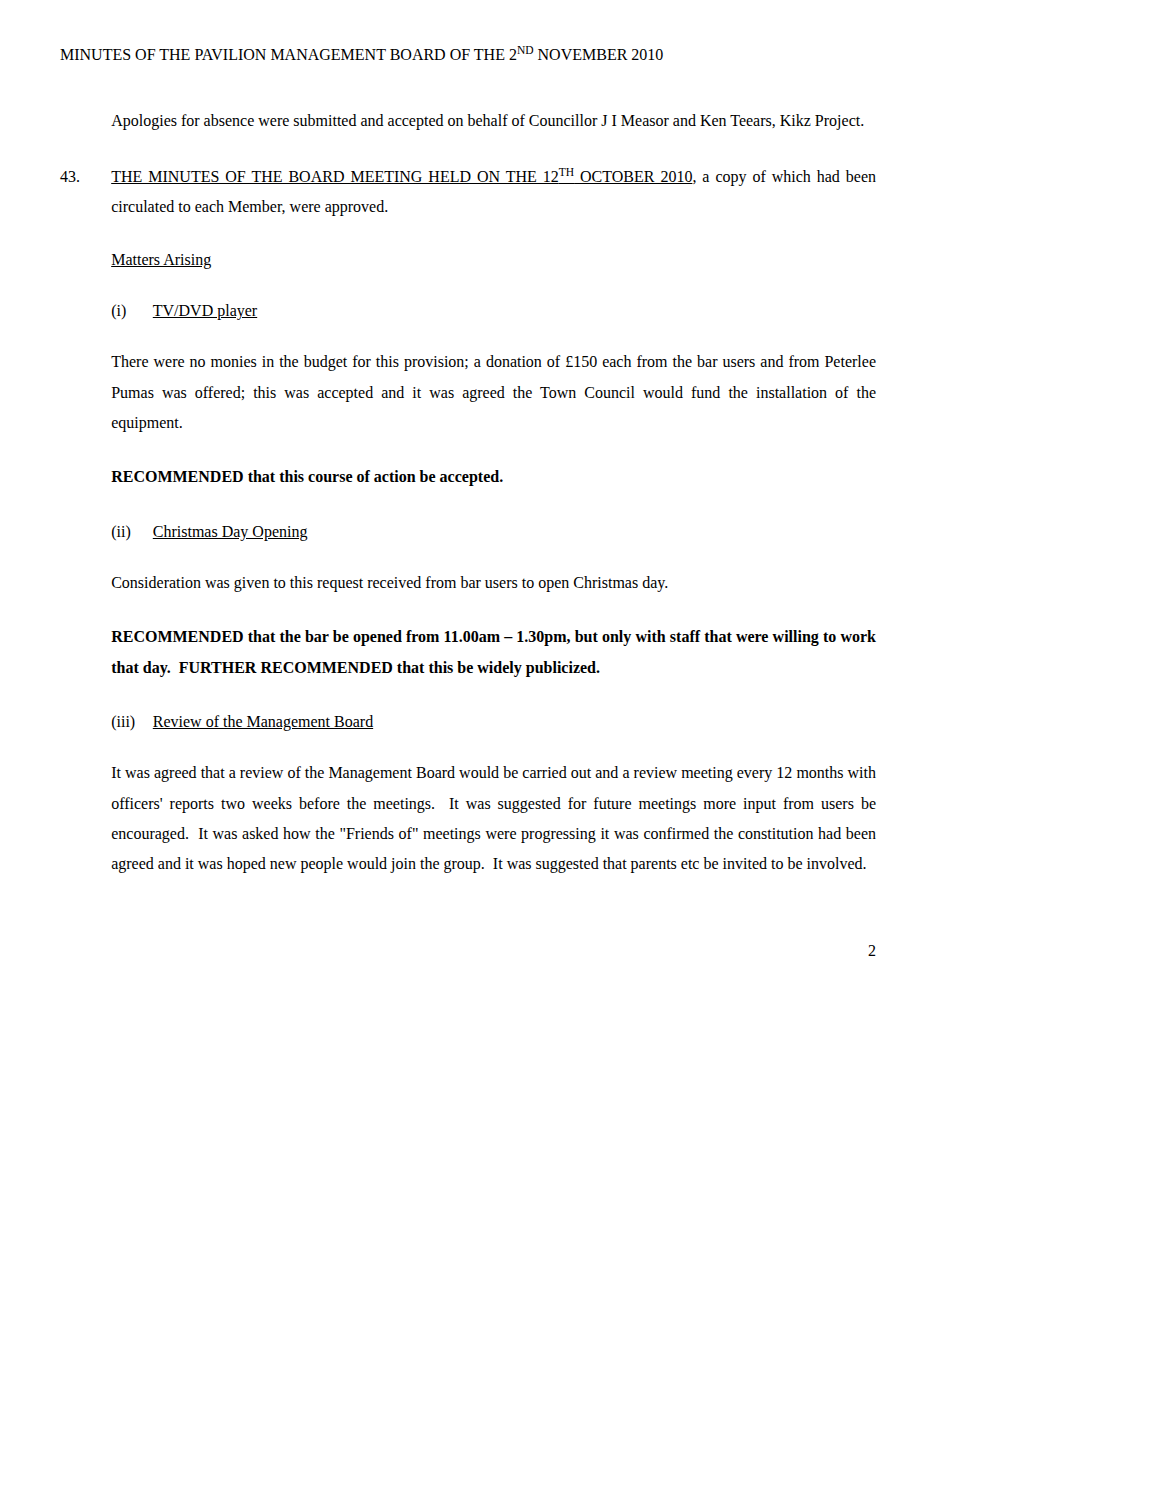MINUTES OF THE PAVILION MANAGEMENT BOARD OF THE 2ND NOVEMBER 2010
Apologies for absence were submitted and accepted on behalf of Councillor J I Measor and Ken Teears, Kikz Project.
43.
THE MINUTES OF THE BOARD MEETING HELD ON THE 12TH OCTOBER 2010, a copy of which had been circulated to each Member, were approved.
Matters Arising
(i)
TV/DVD player
There were no monies in the budget for this provision; a donation of £150 each from the bar users and from Peterlee Pumas was offered; this was accepted and it was agreed the Town Council would fund the installation of the equipment.
RECOMMENDED that this course of action be accepted.
(ii)
Christmas Day Opening
Consideration was given to this request received from bar users to open Christmas day.
RECOMMENDED that the bar be opened from 11.00am – 1.30pm, but only with staff that were willing to work that day. FURTHER RECOMMENDED that this be widely publicized.
(iii)
Review of the Management Board
It was agreed that a review of the Management Board would be carried out and a review meeting every 12 months with officers' reports two weeks before the meetings. It was suggested for future meetings more input from users be encouraged. It was asked how the "Friends of" meetings were progressing it was confirmed the constitution had been agreed and it was hoped new people would join the group. It was suggested that parents etc be invited to be involved.
2